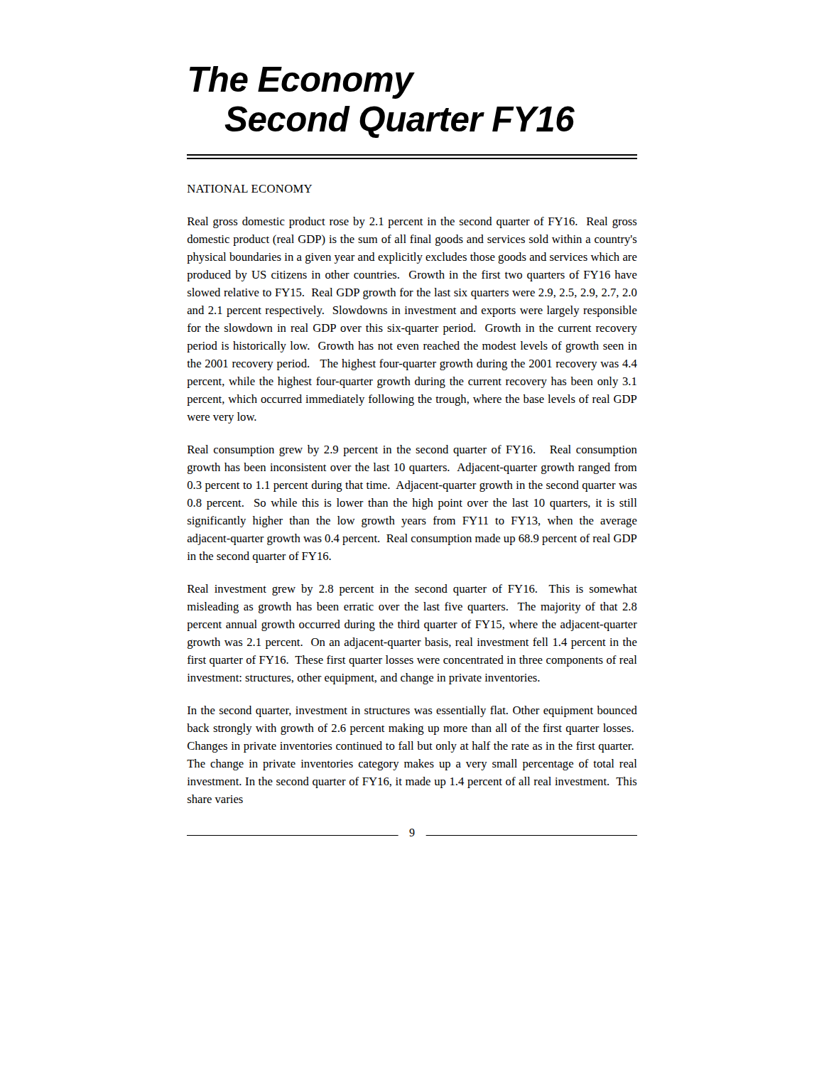The EconomySecond Quarter FY16
NATIONAL ECONOMY
Real gross domestic product rose by 2.1 percent in the second quarter of FY16. Real gross domestic product (real GDP) is the sum of all final goods and services sold within a country's physical boundaries in a given year and explicitly excludes those goods and services which are produced by US citizens in other countries. Growth in the first two quarters of FY16 have slowed relative to FY15. Real GDP growth for the last six quarters were 2.9, 2.5, 2.9, 2.7, 2.0 and 2.1 percent respectively. Slowdowns in investment and exports were largely responsible for the slowdown in real GDP over this six-quarter period. Growth in the current recovery period is historically low. Growth has not even reached the modest levels of growth seen in the 2001 recovery period. The highest four-quarter growth during the 2001 recovery was 4.4 percent, while the highest four-quarter growth during the current recovery has been only 3.1 percent, which occurred immediately following the trough, where the base levels of real GDP were very low.
Real consumption grew by 2.9 percent in the second quarter of FY16. Real consumption growth has been inconsistent over the last 10 quarters. Adjacent-quarter growth ranged from 0.3 percent to 1.1 percent during that time. Adjacent-quarter growth in the second quarter was 0.8 percent. So while this is lower than the high point over the last 10 quarters, it is still significantly higher than the low growth years from FY11 to FY13, when the average adjacent-quarter growth was 0.4 percent. Real consumption made up 68.9 percent of real GDP in the second quarter of FY16.
Real investment grew by 2.8 percent in the second quarter of FY16. This is somewhat misleading as growth has been erratic over the last five quarters. The majority of that 2.8 percent annual growth occurred during the third quarter of FY15, where the adjacent-quarter growth was 2.1 percent. On an adjacent-quarter basis, real investment fell 1.4 percent in the first quarter of FY16. These first quarter losses were concentrated in three components of real investment: structures, other equipment, and change in private inventories.
In the second quarter, investment in structures was essentially flat. Other equipment bounced back strongly with growth of 2.6 percent making up more than all of the first quarter losses. Changes in private inventories continued to fall but only at half the rate as in the first quarter. The change in private inventories category makes up a very small percentage of total real investment. In the second quarter of FY16, it made up 1.4 percent of all real investment. This share varies
9